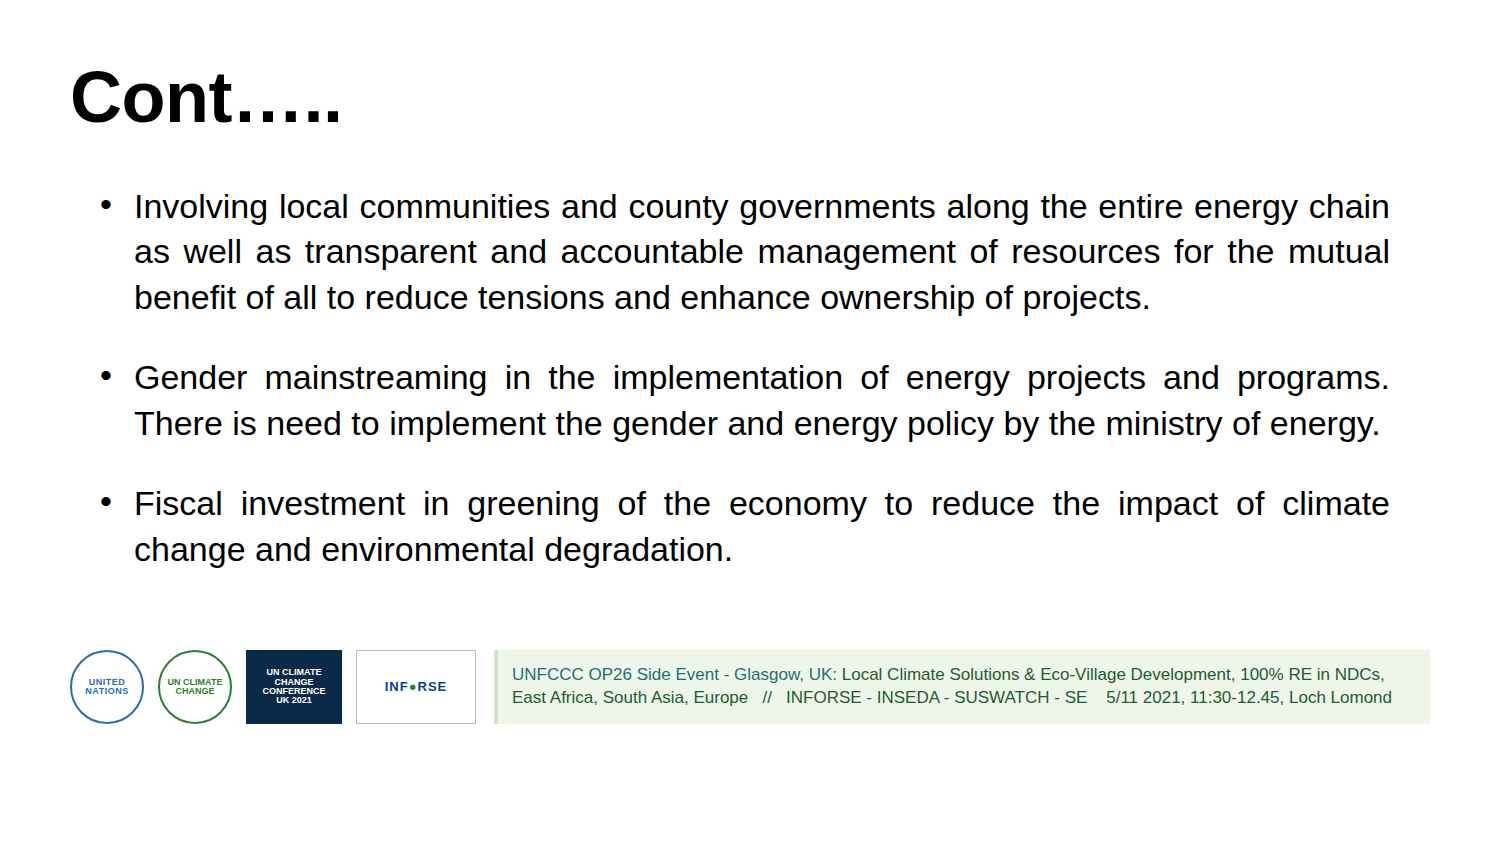Cont…..
Involving local communities and county governments along the entire energy chain as well as transparent and accountable management of resources for the mutual benefit of all to reduce tensions and enhance ownership of projects.
Gender mainstreaming in the implementation of energy projects and programs. There is need to implement the gender and energy policy by the ministry of energy.
Fiscal investment in greening of the economy to reduce the impact of climate change and environmental degradation.
UNITED
NATIONS
UN CLIMATE
CHANGE
UN CLIMATE
CHANGE
CONFERENCE
UK 2021
INF●RSE
UNFCCC OP26 Side Event - Glasgow, UK: Local Climate Solutions & Eco-Village Development, 100% RE in NDCs,
East Africa, South Asia, Europe // INFORSE - INSEDA - SUSWATCH - SE 5/11 2021, 11:30-12.45, Loch Lomond